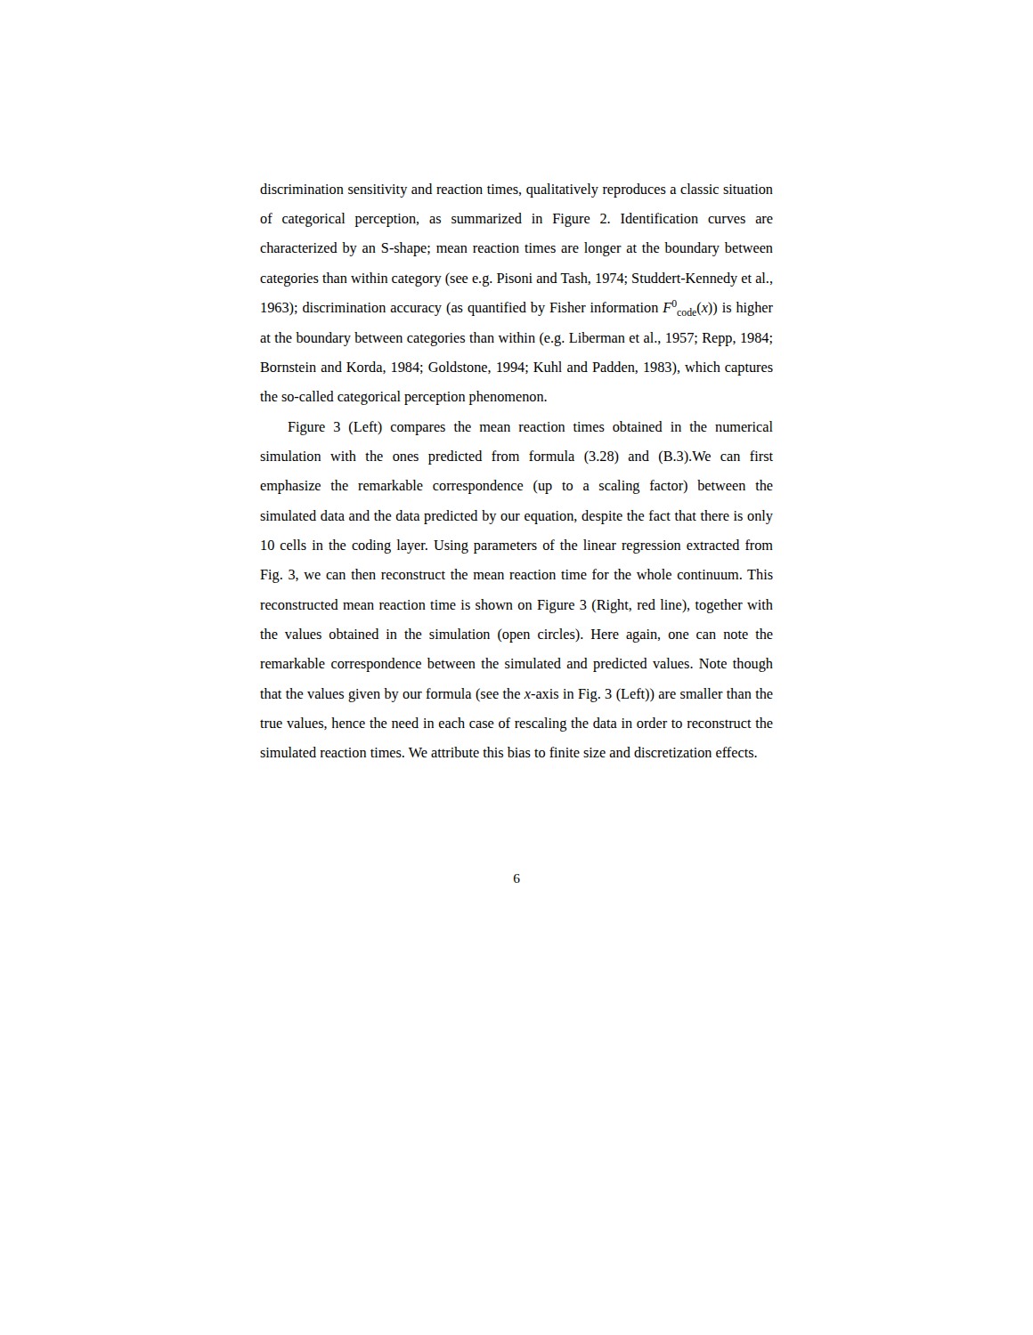discrimination sensitivity and reaction times, qualitatively reproduces a classic situation of categorical perception, as summarized in Figure 2. Identification curves are characterized by an S-shape; mean reaction times are longer at the boundary between categories than within category (see e.g. Pisoni and Tash, 1974; Studdert-Kennedy et al., 1963); discrimination accuracy (as quantified by Fisher information F0code(x)) is higher at the boundary between categories than within (e.g. Liberman et al., 1957; Repp, 1984; Bornstein and Korda, 1984; Goldstone, 1994; Kuhl and Padden, 1983), which captures the so-called categorical perception phenomenon.
Figure 3 (Left) compares the mean reaction times obtained in the numerical simulation with the ones predicted from formula (3.28) and (B.3).We can first emphasize the remarkable correspondence (up to a scaling factor) between the simulated data and the data predicted by our equation, despite the fact that there is only 10 cells in the coding layer. Using parameters of the linear regression extracted from Fig. 3, we can then reconstruct the mean reaction time for the whole continuum. This reconstructed mean reaction time is shown on Figure 3 (Right, red line), together with the values obtained in the simulation (open circles). Here again, one can note the remarkable correspondence between the simulated and predicted values. Note though that the values given by our formula (see the x-axis in Fig. 3 (Left)) are smaller than the true values, hence the need in each case of rescaling the data in order to reconstruct the simulated reaction times. We attribute this bias to finite size and discretization effects.
6